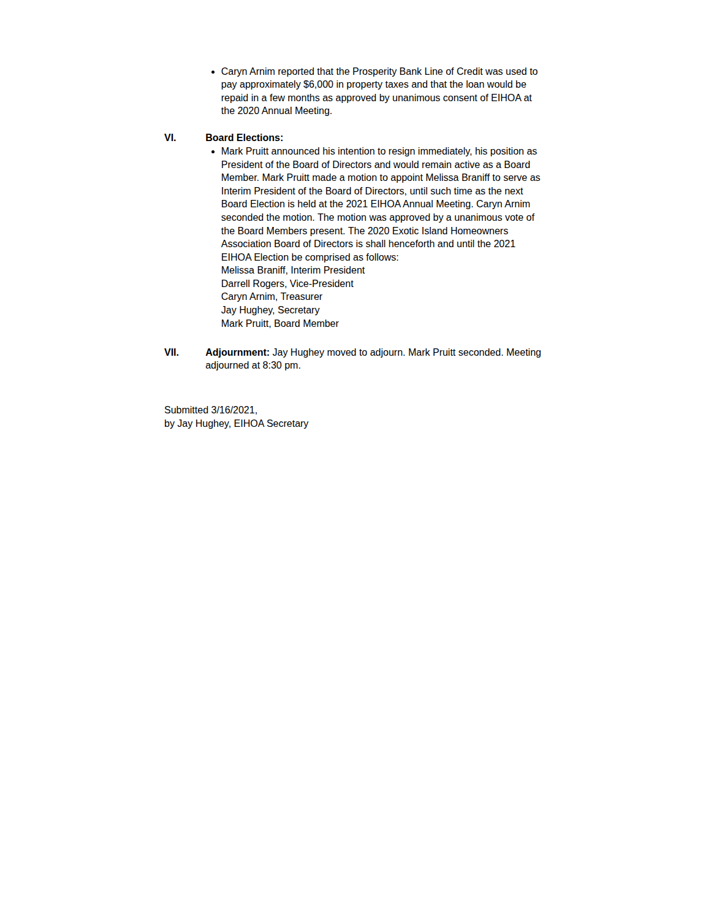Caryn Arnim reported that the Prosperity Bank Line of Credit was used to pay approximately $6,000 in property taxes and that the loan would be repaid in a few months as approved by unanimous consent of EIHOA at the 2020 Annual Meeting.
VI.
Board Elections:
Mark Pruitt announced his intention to resign immediately, his position as President of the Board of Directors and would remain active as a Board Member. Mark Pruitt made a motion to appoint Melissa Braniff to serve as Interim President of the Board of Directors, until such time as the next Board Election is held at the 2021 EIHOA Annual Meeting. Caryn Arnim seconded the motion. The motion was approved by a unanimous vote of the Board Members present. The 2020 Exotic Island Homeowners Association Board of Directors is shall henceforth and until the 2021 EIHOA Election be comprised as follows:
Melissa Braniff, Interim President
Darrell Rogers, Vice-President
Caryn Arnim, Treasurer
Jay Hughey, Secretary
Mark Pruitt, Board Member
VII.
Adjournment: Jay Hughey moved to adjourn. Mark Pruitt seconded. Meeting adjourned at 8:30 pm.
Submitted 3/16/2021,
by Jay Hughey, EIHOA Secretary